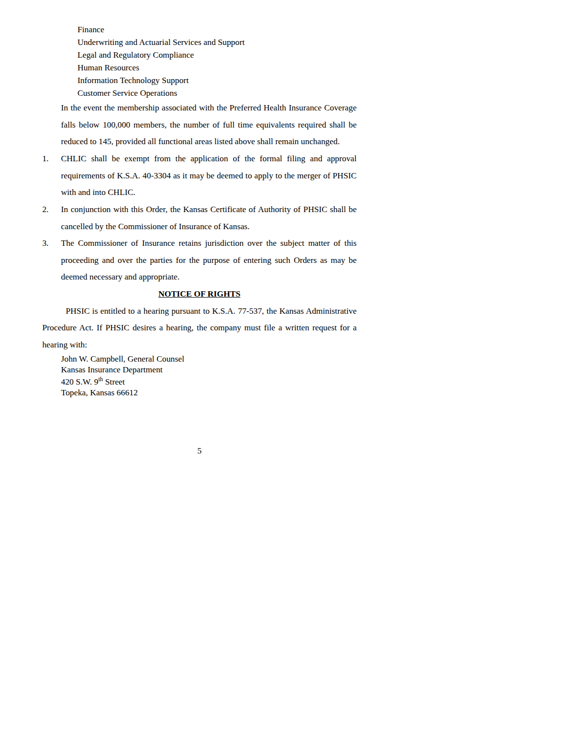Finance
Underwriting and Actuarial Services and Support
Legal and Regulatory Compliance
Human Resources
Information Technology Support
Customer Service Operations
In the event the membership associated with the Preferred Health Insurance Coverage falls below 100,000 members, the number of full time equivalents required shall be reduced to 145, provided all functional areas listed above shall remain unchanged.
CHLIC shall be exempt from the application of the formal filing and approval requirements of K.S.A. 40-3304 as it may be deemed to apply to the merger of PHSIC with and into CHLIC.
In conjunction with this Order, the Kansas Certificate of Authority of PHSIC shall be cancelled by the Commissioner of Insurance of Kansas.
The Commissioner of Insurance retains jurisdiction over the subject matter of this proceeding and over the parties for the purpose of entering such Orders as may be deemed necessary and appropriate.
NOTICE OF RIGHTS
PHSIC is entitled to a hearing pursuant to K.S.A. 77-537, the Kansas Administrative Procedure Act. If PHSIC desires a hearing, the company must file a written request for a hearing with:
John W. Campbell, General Counsel
Kansas Insurance Department
420 S.W. 9th Street
Topeka, Kansas 66612
5